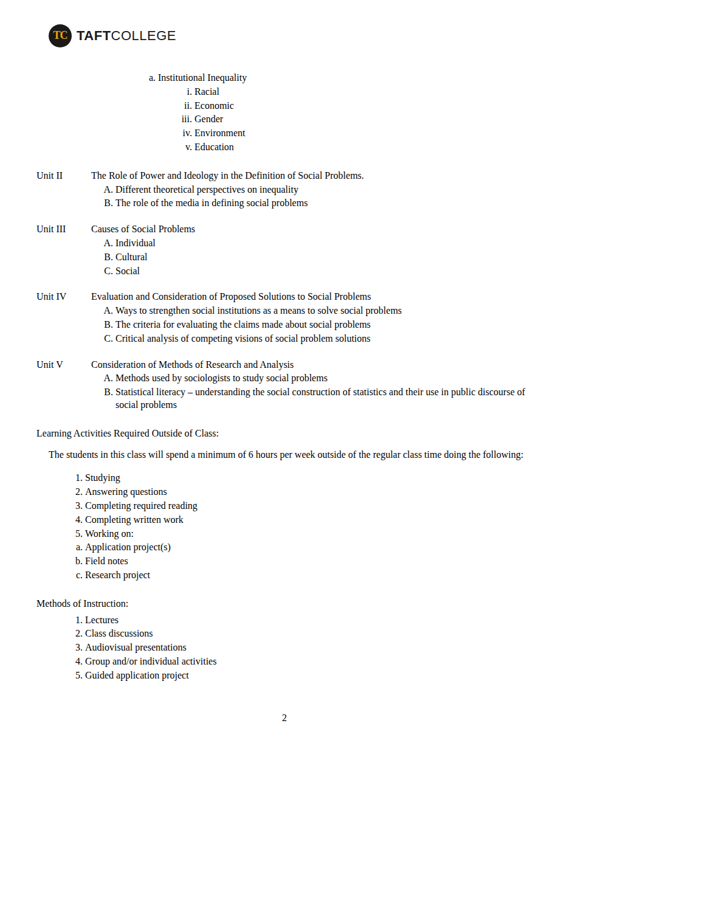TC
TAFTCOLLEGE
Institutional Inequality
Racial
Economic
Gender
Environment
Education
Unit II
The Role of Power and Ideology in the Definition of Social Problems.
Different theoretical perspectives on inequality
The role of the media in defining social problems
Unit III
Causes of Social Problems
Individual
Cultural
Social
Unit IV
Evaluation and Consideration of Proposed Solutions to Social Problems
Ways to strengthen social institutions as a means to solve social problems
The criteria for evaluating the claims made about social problems
Critical analysis of competing visions of social problem solutions
Unit V
Consideration of Methods of Research and Analysis
Methods used by sociologists to study social problems
Statistical literacy – understanding the social construction of statistics and their use in public discourse of social problems
Learning Activities Required Outside of Class:
The students in this class will spend a minimum of 6 hours per week outside of the regular class time doing the following:
Studying
Answering questions
Completing required reading
Completing written work
Working on:
Application project(s)
Field notes
Research project
Methods of Instruction:
Lectures
Class discussions
Audiovisual presentations
Group and/or individual activities
Guided application project
2